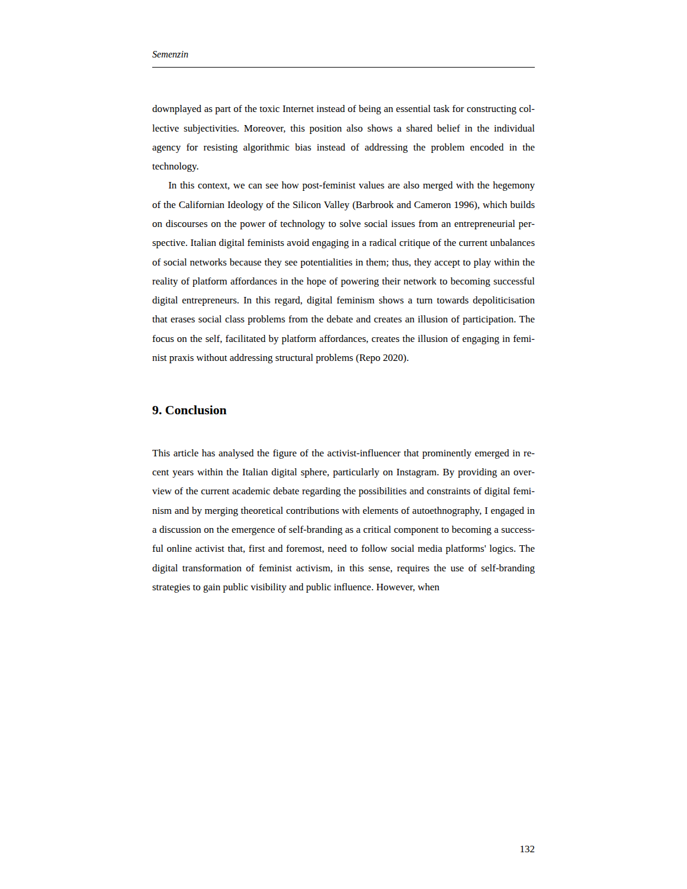Semenzin
downplayed as part of the toxic Internet instead of being an essential task for constructing collective subjectivities. Moreover, this position also shows a shared belief in the individual agency for resisting algorithmic bias instead of addressing the problem encoded in the technology.
In this context, we can see how post-feminist values are also merged with the hegemony of the Californian Ideology of the Silicon Valley (Barbrook and Cameron 1996), which builds on discourses on the power of technology to solve social issues from an entrepreneurial perspective. Italian digital feminists avoid engaging in a radical critique of the current unbalances of social networks because they see potentialities in them; thus, they accept to play within the reality of platform affordances in the hope of powering their network to becoming successful digital entrepreneurs. In this regard, digital feminism shows a turn towards depoliticisation that erases social class problems from the debate and creates an illusion of participation. The focus on the self, facilitated by platform affordances, creates the illusion of engaging in feminist praxis without addressing structural problems (Repo 2020).
9. Conclusion
This article has analysed the figure of the activist-influencer that prominently emerged in recent years within the Italian digital sphere, particularly on Instagram. By providing an overview of the current academic debate regarding the possibilities and constraints of digital feminism and by merging theoretical contributions with elements of autoethnography, I engaged in a discussion on the emergence of self-branding as a critical component to becoming a successful online activist that, first and foremost, need to follow social media platforms' logics. The digital transformation of feminist activism, in this sense, requires the use of self-branding strategies to gain public visibility and public influence. However, when
132